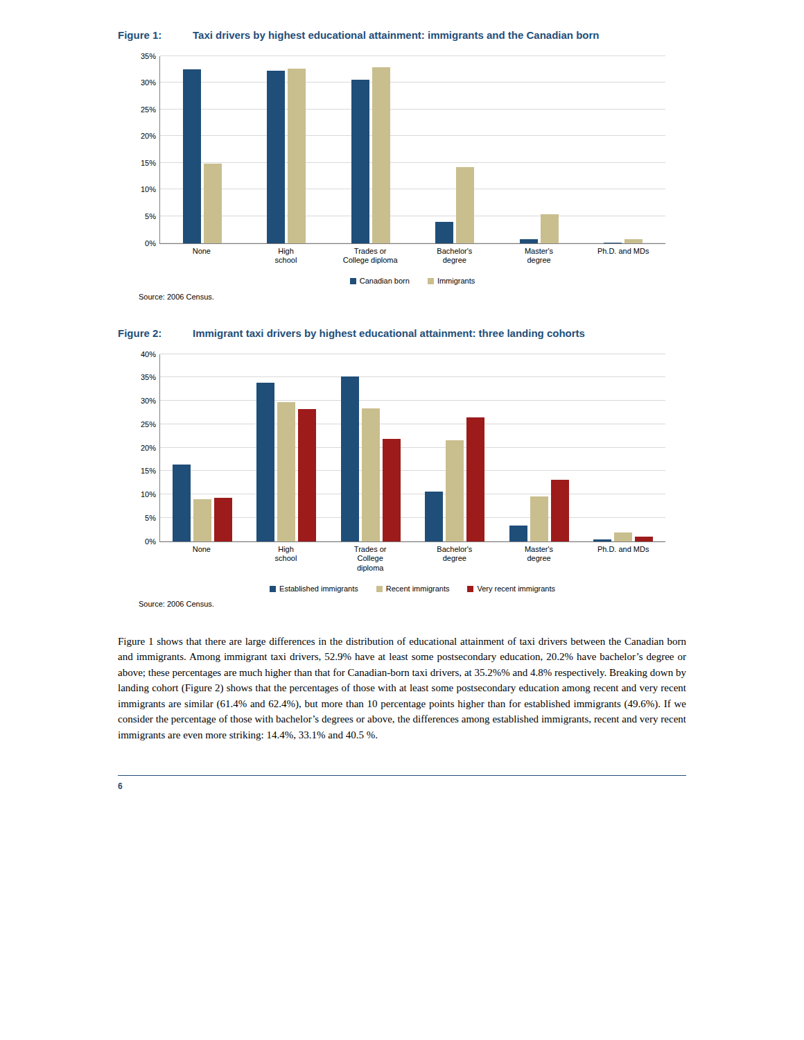Figure 1: Taxi drivers by highest educational attainment: immigrants and the Canadian born
35%
30%
25%
20%
15%
10%
5%
0%
None
High
school
Trades or
College diploma
Bachelor's
degree
Master's
degree
Ph.D. and MDs
Canadian born
Immigrants
Source: 2006 Census.
Figure 2: Immigrant taxi drivers by highest educational attainment: three landing cohorts
40%
35%
30%
25%
20%
15%
10%
5%
0%
None
High
school
Trades or
College
diploma
Bachelor's
degree
Master's
degree
Ph.D. and MDs
Established immigrants
Recent immigrants
Very recent immigrants
Source: 2006 Census.
Figure 1 shows that there are large differences in the distribution of educational attainment of taxi drivers between the Canadian born and immigrants. Among immigrant taxi drivers, 52.9% have at least some postsecondary education, 20.2% have bachelor’s degree or above; these percentages are much higher than that for Canadian-born taxi drivers, at 35.2%% and 4.8% respectively. Breaking down by landing cohort (Figure 2) shows that the percentages of those with at least some postsecondary education among recent and very recent immigrants are similar (61.4% and 62.4%), but more than 10 percentage points higher than for established immigrants (49.6%). If we consider the percentage of those with bachelor’s degrees or above, the differences among established immigrants, recent and very recent immigrants are even more striking: 14.4%, 33.1% and 40.5 %.
6